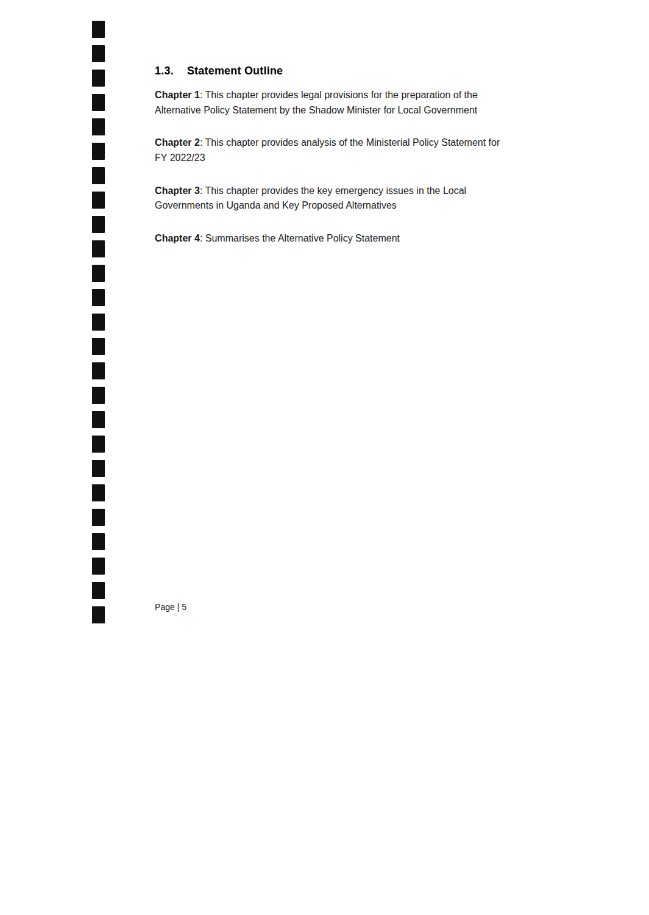1.3. Statement Outline
Chapter 1: This chapter provides legal provisions for the preparation of the Alternative Policy Statement by the Shadow Minister for Local Government
Chapter 2: This chapter provides analysis of the Ministerial Policy Statement for FY 2022/23
Chapter 3: This chapter provides the key emergency issues in the Local Governments in Uganda and Key Proposed Alternatives
Chapter 4: Summarises the Alternative Policy Statement
Page | 5